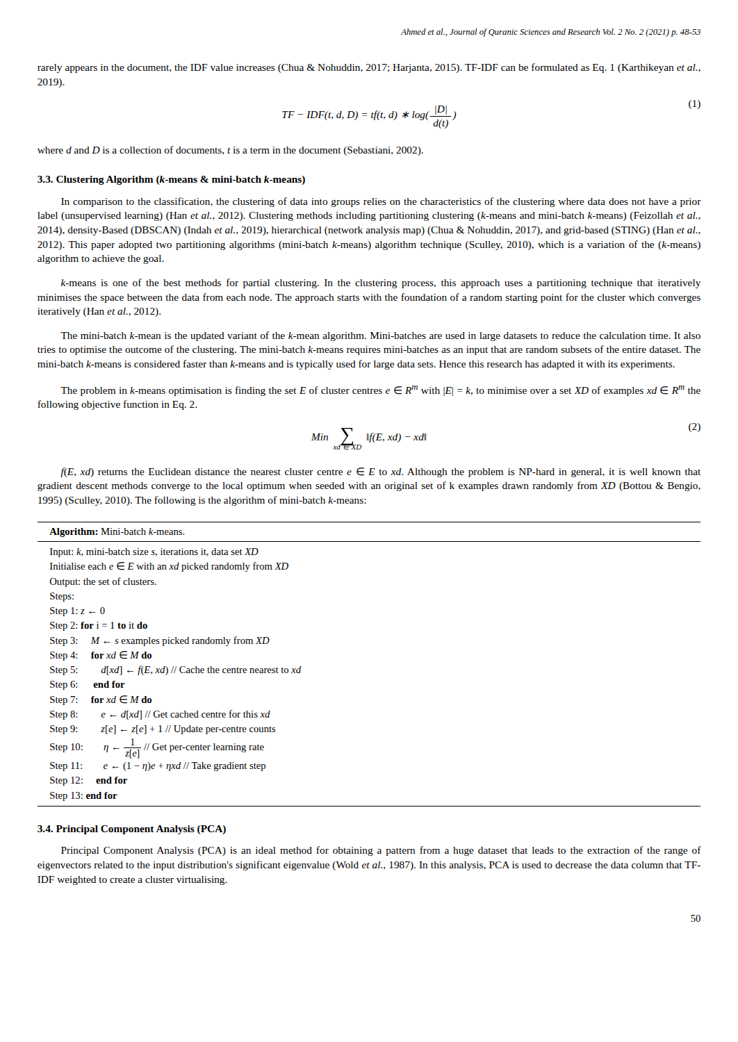Ahmed et al., Journal of Quranic Sciences and Research Vol. 2 No. 2 (2021) p. 48-53
rarely appears in the document, the IDF value increases (Chua & Nohuddin, 2017; Harjanta, 2015). TF-IDF can be formulated as Eq. 1 (Karthikeyan et al., 2019).
TF − IDF(t, d, D) = tf(t, d) ∗ log(|D|d(t))
(1)
where d and D is a collection of documents, t is a term in the document (Sebastiani, 2002).
3.3. Clustering Algorithm (k-means & mini-batch k-means)
In comparison to the classification, the clustering of data into groups relies on the characteristics of the clustering where data does not have a prior label (unsupervised learning) (Han et al., 2012). Clustering methods including partitioning clustering (k-means and mini-batch k-means) (Feizollah et al., 2014), density-Based (DBSCAN) (Indah et al., 2019), hierarchical (network analysis map) (Chua & Nohuddin, 2017), and grid-based (STING) (Han et al., 2012). This paper adopted two partitioning algorithms (mini-batch k-means) algorithm technique (Sculley, 2010), which is a variation of the (k-means) algorithm to achieve the goal.
k-means is one of the best methods for partial clustering. In the clustering process, this approach uses a partitioning technique that iteratively minimises the space between the data from each node. The approach starts with the foundation of a random starting point for the cluster which converges iteratively (Han et al., 2012).
The mini-batch k-mean is the updated variant of the k-mean algorithm. Mini-batches are used in large datasets to reduce the calculation time. It also tries to optimise the outcome of the clustering. The mini-batch k-means requires mini-batches as an input that are random subsets of the entire dataset. The mini-batch k-means is considered faster than k-means and is typically used for large data sets. Hence this research has adapted it with its experiments.
The problem in k-means optimisation is finding the set E of cluster centres e ∈ Rm with |E| = k, to minimise over a set XD of examples xd ∈ Rm the following objective function in Eq. 2.
Min ∑xd ∈ XD ‖f(E, xd) − xd‖
(2)
f(E, xd) returns the Euclidean distance the nearest cluster centre e ∈ E to xd. Although the problem is NP-hard in general, it is well known that gradient descent methods converge to the local optimum when seeded with an original set of k examples drawn randomly from XD (Bottou & Bengio, 1995) (Sculley, 2010). The following is the algorithm of mini-batch k-means:
Algorithm: Mini-batch k-means.
Input: k, mini-batch size s, iterations it, data set XD
Initialise each e ∈ E with an xd picked randomly from XD
Output: the set of clusters.
Steps:
Step 1: z ← 0
Step 2: for i = 1 to it do
Step 3: M ← s examples picked randomly from XD
Step 4: for xd ∈ M do
Step 5: d[xd] ← f(E, xd) // Cache the centre nearest to xd
Step 6: end for
Step 7: for xd ∈ M do
Step 8: e ← d[xd] // Get cached centre for this xd
Step 9: z[e] ← z[e] + 1 // Update per-centre counts
Step 10: η ← 1 z[e] // Get per-center learning rate
Step 11: e ← (1 − η)e + ηxd // Take gradient step
Step 12: end for
Step 13: end for
3.4. Principal Component Analysis (PCA)
Principal Component Analysis (PCA) is an ideal method for obtaining a pattern from a huge dataset that leads to the extraction of the range of eigenvectors related to the input distribution's significant eigenvalue (Wold et al., 1987). In this analysis, PCA is used to decrease the data column that TF-IDF weighted to create a cluster virtualising.
50